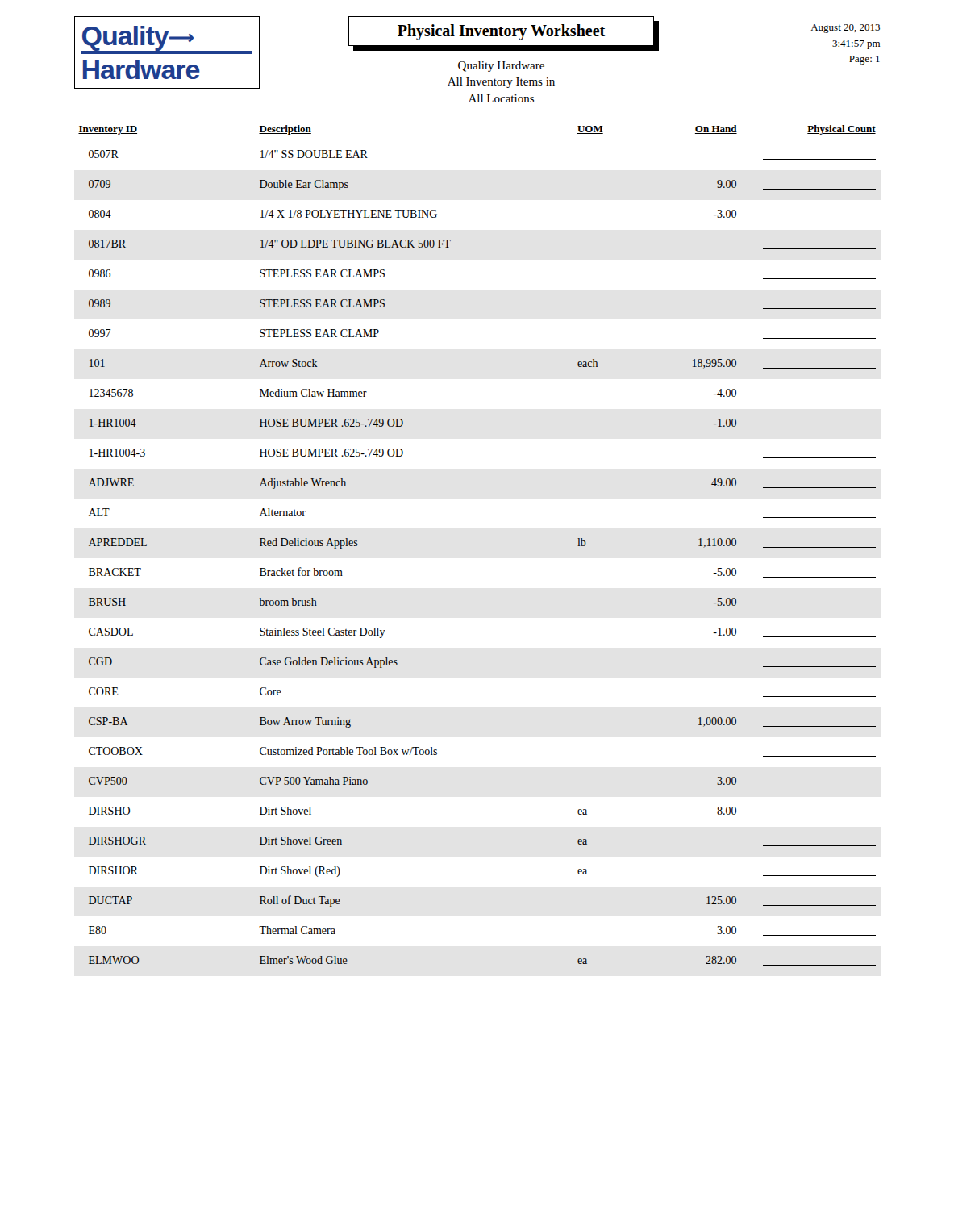Quality⟶
Hardware
Physical Inventory Worksheet
Quality Hardware
All Inventory Items in
All Locations
August 20, 2013
3:41:57 pm
Page: 1
| Inventory ID | Description | UOM | On Hand | Physical Count |
| --- | --- | --- | --- | --- |
| 0507R | 1/4" SS DOUBLE EAR | | | |
| 0709 | Double Ear Clamps | | 9.00 | |
| 0804 | 1/4 X 1/8 POLYETHYLENE TUBING | | -3.00 | |
| 0817BR | 1/4" OD LDPE TUBING BLACK 500 FT | | | |
| 0986 | STEPLESS EAR CLAMPS | | | |
| 0989 | STEPLESS EAR CLAMPS | | | |
| 0997 | STEPLESS EAR CLAMP | | | |
| 101 | Arrow Stock | each | 18,995.00 | |
| 12345678 | Medium Claw Hammer | | -4.00 | |
| 1-HR1004 | HOSE BUMPER .625-.749 OD | | -1.00 | |
| 1-HR1004-3 | HOSE BUMPER .625-.749 OD | | | |
| ADJWRE | Adjustable Wrench | | 49.00 | |
| ALT | Alternator | | | |
| APREDDEL | Red Delicious Apples | lb | 1,110.00 | |
| BRACKET | Bracket for broom | | -5.00 | |
| BRUSH | broom brush | | -5.00 | |
| CASDOL | Stainless Steel Caster Dolly | | -1.00 | |
| CGD | Case Golden Delicious Apples | | | |
| CORE | Core | | | |
| CSP-BA | Bow Arrow Turning | | 1,000.00 | |
| CTOOBOX | Customized Portable Tool Box w/Tools | | | |
| CVP500 | CVP 500 Yamaha Piano | | 3.00 | |
| DIRSHO | Dirt Shovel | ea | 8.00 | |
| DIRSHOGR | Dirt Shovel Green | ea | | |
| DIRSHOR | Dirt Shovel (Red) | ea | | |
| DUCTAP | Roll of Duct Tape | | 125.00 | |
| E80 | Thermal Camera | | 3.00 | |
| ELMWOO | Elmer's Wood Glue | ea | 282.00 | |